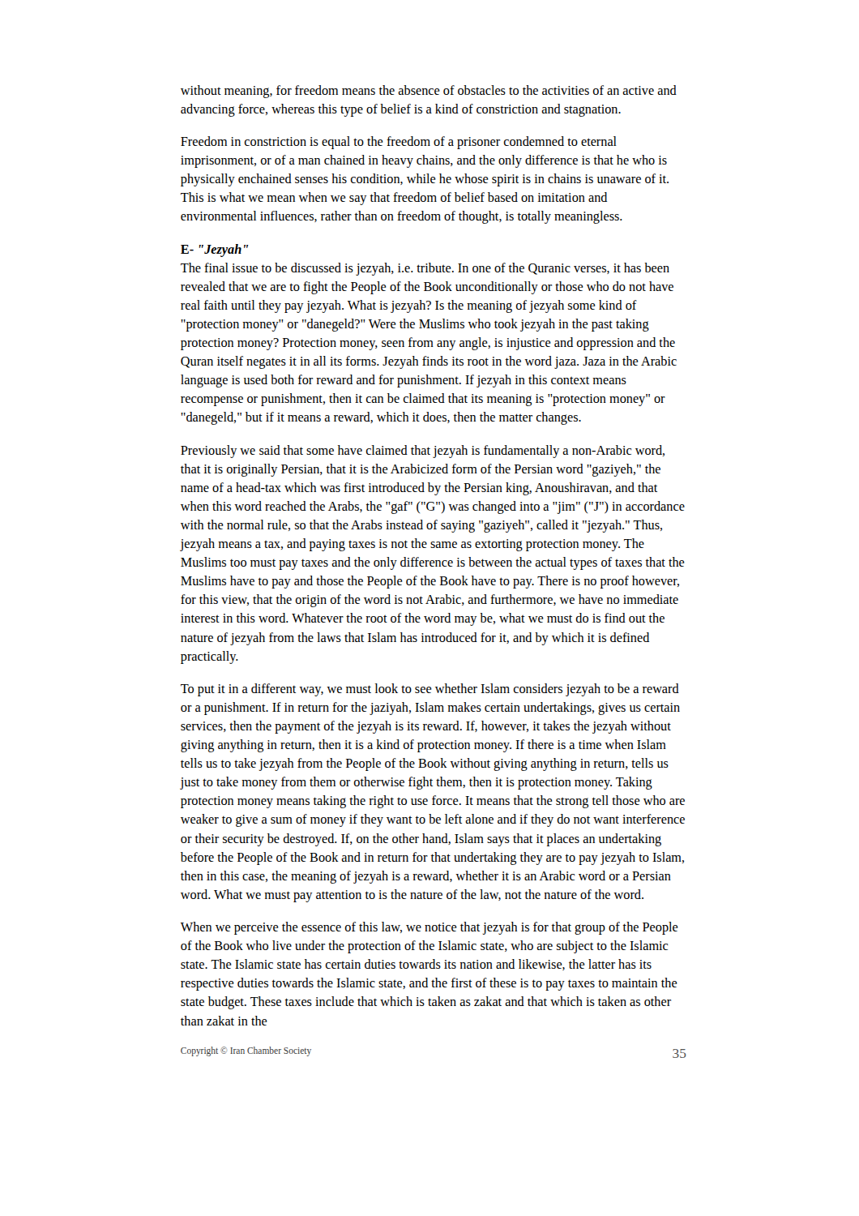without meaning, for freedom means the absence of obstacles to the activities of an active and advancing force, whereas this type of belief is a kind of constriction and stagnation.
Freedom in constriction is equal to the freedom of a prisoner condemned to eternal imprisonment, or of a man chained in heavy chains, and the only difference is that he who is physically enchained senses his condition, while he whose spirit is in chains is unaware of it. This is what we mean when we say that freedom of belief based on imitation and environmental influences, rather than on freedom of thought, is totally meaningless.
E- "Jezyah"
The final issue to be discussed is jezyah, i.e. tribute. In one of the Quranic verses, it has been revealed that we are to fight the People of the Book unconditionally or those who do not have real faith until they pay jezyah. What is jezyah? Is the meaning of jezyah some kind of "protection money" or "danegeld?" Were the Muslims who took jezyah in the past taking protection money? Protection money, seen from any angle, is injustice and oppression and the Quran itself negates it in all its forms. Jezyah finds its root in the word jaza. Jaza in the Arabic language is used both for reward and for punishment. If jezyah in this context means recompense or punishment, then it can be claimed that its meaning is "protection money" or "danegeld," but if it means a reward, which it does, then the matter changes.
Previously we said that some have claimed that jezyah is fundamentally a non-Arabic word, that it is originally Persian, that it is the Arabicized form of the Persian word "gaziyeh," the name of a head-tax which was first introduced by the Persian king, Anoushiravan, and that when this word reached the Arabs, the "gaf" ("G") was changed into a "jim" ("J") in accordance with the normal rule, so that the Arabs instead of saying "gaziyeh", called it "jezyah." Thus, jezyah means a tax, and paying taxes is not the same as extorting protection money. The Muslims too must pay taxes and the only difference is between the actual types of taxes that the Muslims have to pay and those the People of the Book have to pay. There is no proof however, for this view, that the origin of the word is not Arabic, and furthermore, we have no immediate interest in this word. Whatever the root of the word may be, what we must do is find out the nature of jezyah from the laws that Islam has introduced for it, and by which it is defined practically.
To put it in a different way, we must look to see whether Islam considers jezyah to be a reward or a punishment. If in return for the jaziyah, Islam makes certain undertakings, gives us certain services, then the payment of the jezyah is its reward. If, however, it takes the jezyah without giving anything in return, then it is a kind of protection money. If there is a time when Islam tells us to take jezyah from the People of the Book without giving anything in return, tells us just to take money from them or otherwise fight them, then it is protection money. Taking protection money means taking the right to use force. It means that the strong tell those who are weaker to give a sum of money if they want to be left alone and if they do not want interference or their security be destroyed. If, on the other hand, Islam says that it places an undertaking before the People of the Book and in return for that undertaking they are to pay jezyah to Islam, then in this case, the meaning of jezyah is a reward, whether it is an Arabic word or a Persian word. What we must pay attention to is the nature of the law, not the nature of the word.
When we perceive the essence of this law, we notice that jezyah is for that group of the People of the Book who live under the protection of the Islamic state, who are subject to the Islamic state. The Islamic state has certain duties towards its nation and likewise, the latter has its respective duties towards the Islamic state, and the first of these is to pay taxes to maintain the state budget. These taxes include that which is taken as zakat and that which is taken as other than zakat in the
Copyright © Iran Chamber Society 35